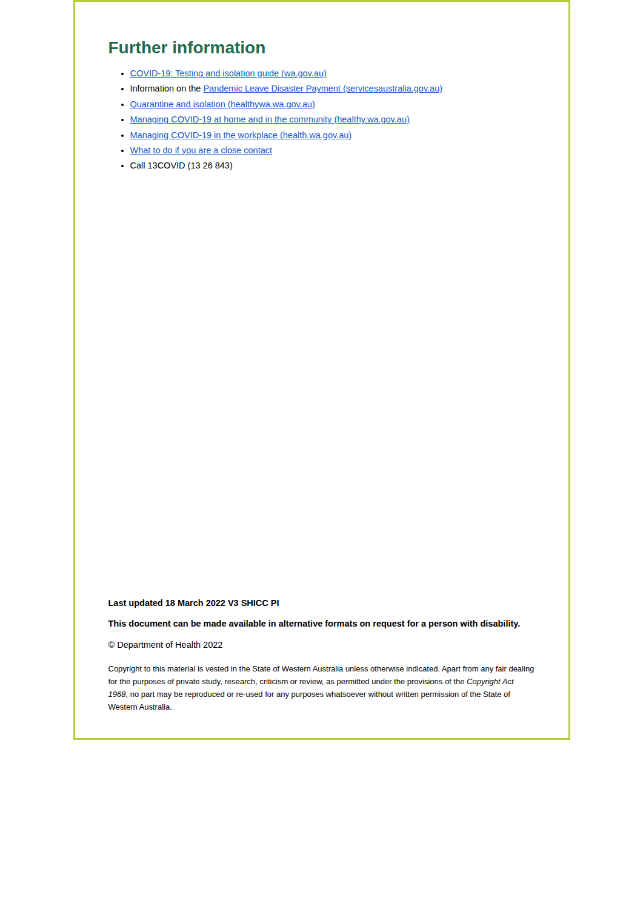Further information
COVID-19: Testing and isolation guide (wa.gov.au)
Information on the Pandemic Leave Disaster Payment (servicesaustralia.gov.au)
Quarantine and isolation (healthywa.wa.gov.au)
Managing COVID-19 at home and in the community (healthy.wa.gov.au)
Managing COVID-19 in the workplace (health.wa.gov.au)
What to do if you are a close contact
Call 13COVID (13 26 843)
Last updated 18 March 2022 V3 SHICC PI
This document can be made available in alternative formats on request for a person with disability.
© Department of Health 2022
Copyright to this material is vested in the State of Western Australia unless otherwise indicated. Apart from any fair dealing for the purposes of private study, research, criticism or review, as permitted under the provisions of the Copyright Act 1968, no part may be reproduced or re-used for any purposes whatsoever without written permission of the State of Western Australia.